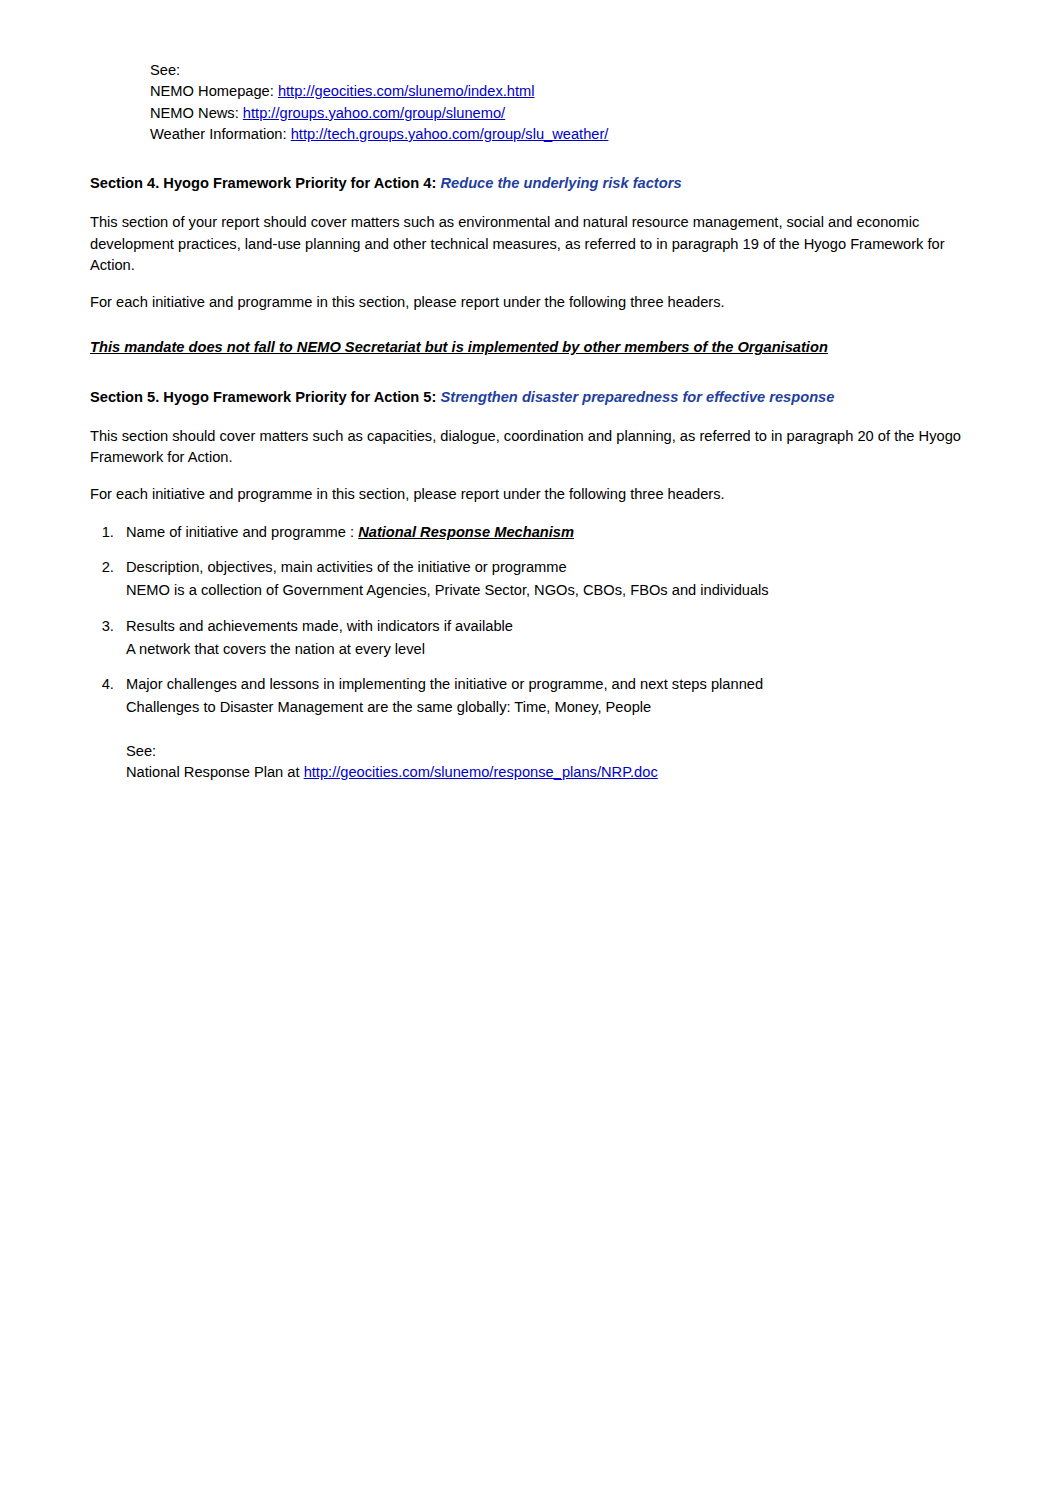See:
NEMO Homepage: http://geocities.com/slunemo/index.html
NEMO News: http://groups.yahoo.com/group/slunemo/
Weather Information: http://tech.groups.yahoo.com/group/slu_weather/
Section 4. Hyogo Framework Priority for Action 4: Reduce the underlying risk factors
This section of your report should cover matters such as environmental and natural resource management, social and economic development practices, land-use planning and other technical measures, as referred to in paragraph 19 of the Hyogo Framework for Action.
For each initiative and programme in this section, please report under the following three headers.
This mandate does not fall to NEMO Secretariat but is implemented by other members of the Organisation
Section 5. Hyogo Framework Priority for Action 5: Strengthen disaster preparedness for effective response
This section should cover matters such as capacities, dialogue, coordination and planning, as referred to in paragraph 20 of the Hyogo Framework for Action.
For each initiative and programme in this section, please report under the following three headers.
Name of initiative and programme : National Response Mechanism
Description, objectives, main activities of the initiative or programme
NEMO is a collection of Government Agencies, Private Sector, NGOs, CBOs, FBOs and individuals
Results and achievements made, with indicators if available
A network that covers the nation at every level
Major challenges and lessons in implementing the initiative or programme, and next steps planned
Challenges to Disaster Management are the same globally: Time, Money, People
See:
National Response Plan at http://geocities.com/slunemo/response_plans/NRP.doc